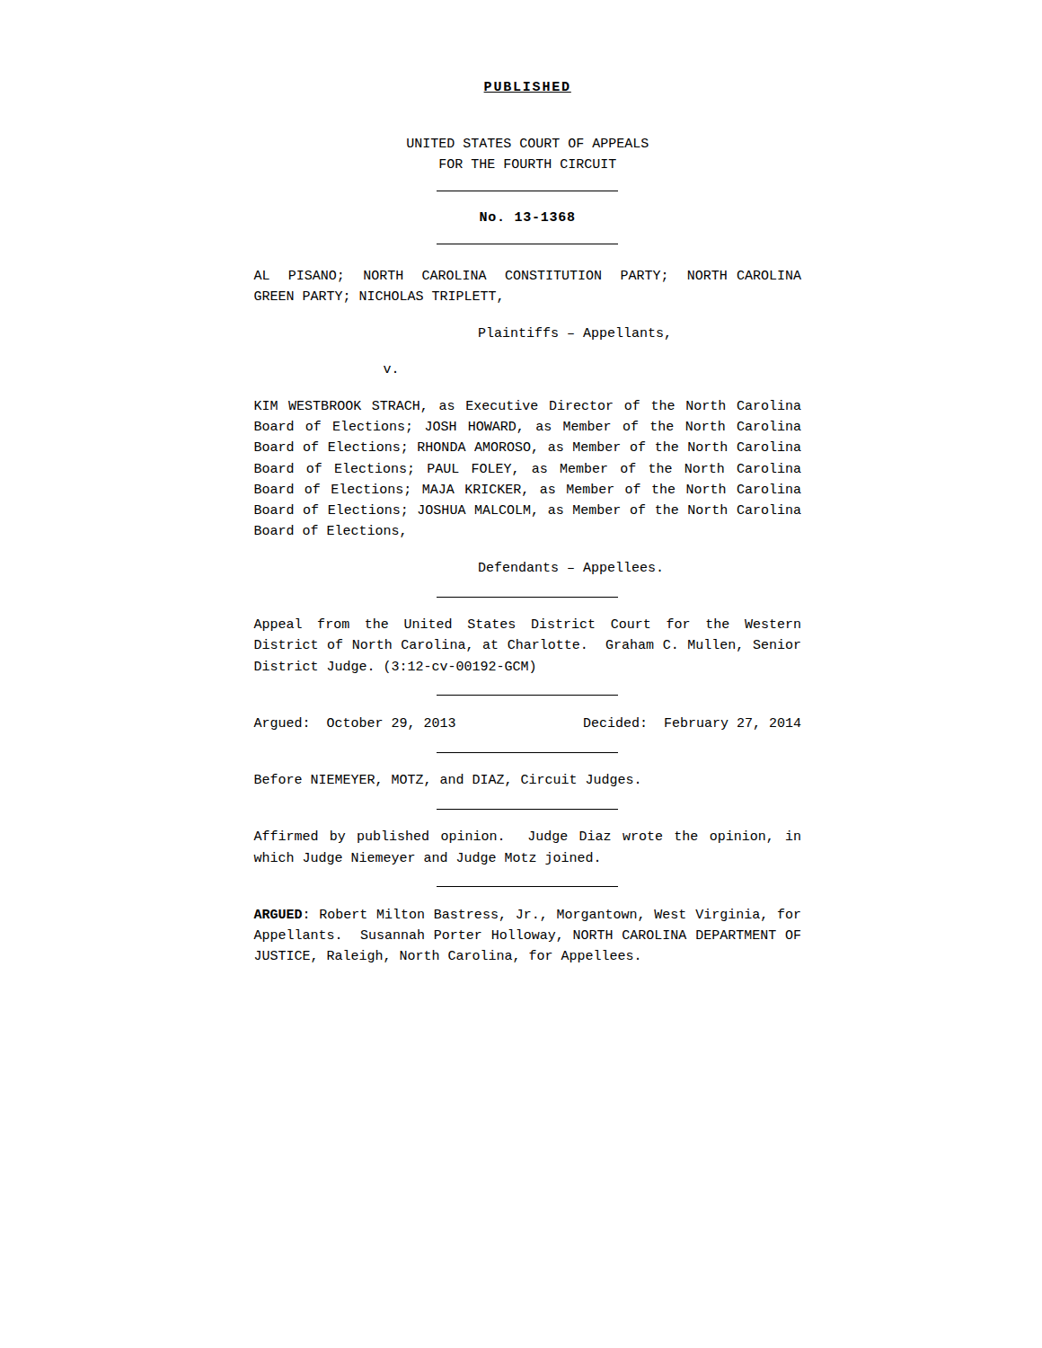PUBLISHED
UNITED STATES COURT OF APPEALS
FOR THE FOURTH CIRCUIT
No. 13-1368
AL PISANO; NORTH CAROLINA CONSTITUTION PARTY; NORTH CAROLINA GREEN PARTY; NICHOLAS TRIPLETT,
Plaintiffs – Appellants,
v.
KIM WESTBROOK STRACH, as Executive Director of the North Carolina Board of Elections; JOSH HOWARD, as Member of the North Carolina Board of Elections; RHONDA AMOROSO, as Member of the North Carolina Board of Elections; PAUL FOLEY, as Member of the North Carolina Board of Elections; MAJA KRICKER, as Member of the North Carolina Board of Elections; JOSHUA MALCOLM, as Member of the North Carolina Board of Elections,
Defendants – Appellees.
Appeal from the United States District Court for the Western District of North Carolina, at Charlotte. Graham C. Mullen, Senior District Judge. (3:12-cv-00192-GCM)
Argued: October 29, 2013 Decided: February 27, 2014
Before NIEMEYER, MOTZ, and DIAZ, Circuit Judges.
Affirmed by published opinion. Judge Diaz wrote the opinion, in which Judge Niemeyer and Judge Motz joined.
ARGUED: Robert Milton Bastress, Jr., Morgantown, West Virginia, for Appellants. Susannah Porter Holloway, NORTH CAROLINA DEPARTMENT OF JUSTICE, Raleigh, North Carolina, for Appellees.